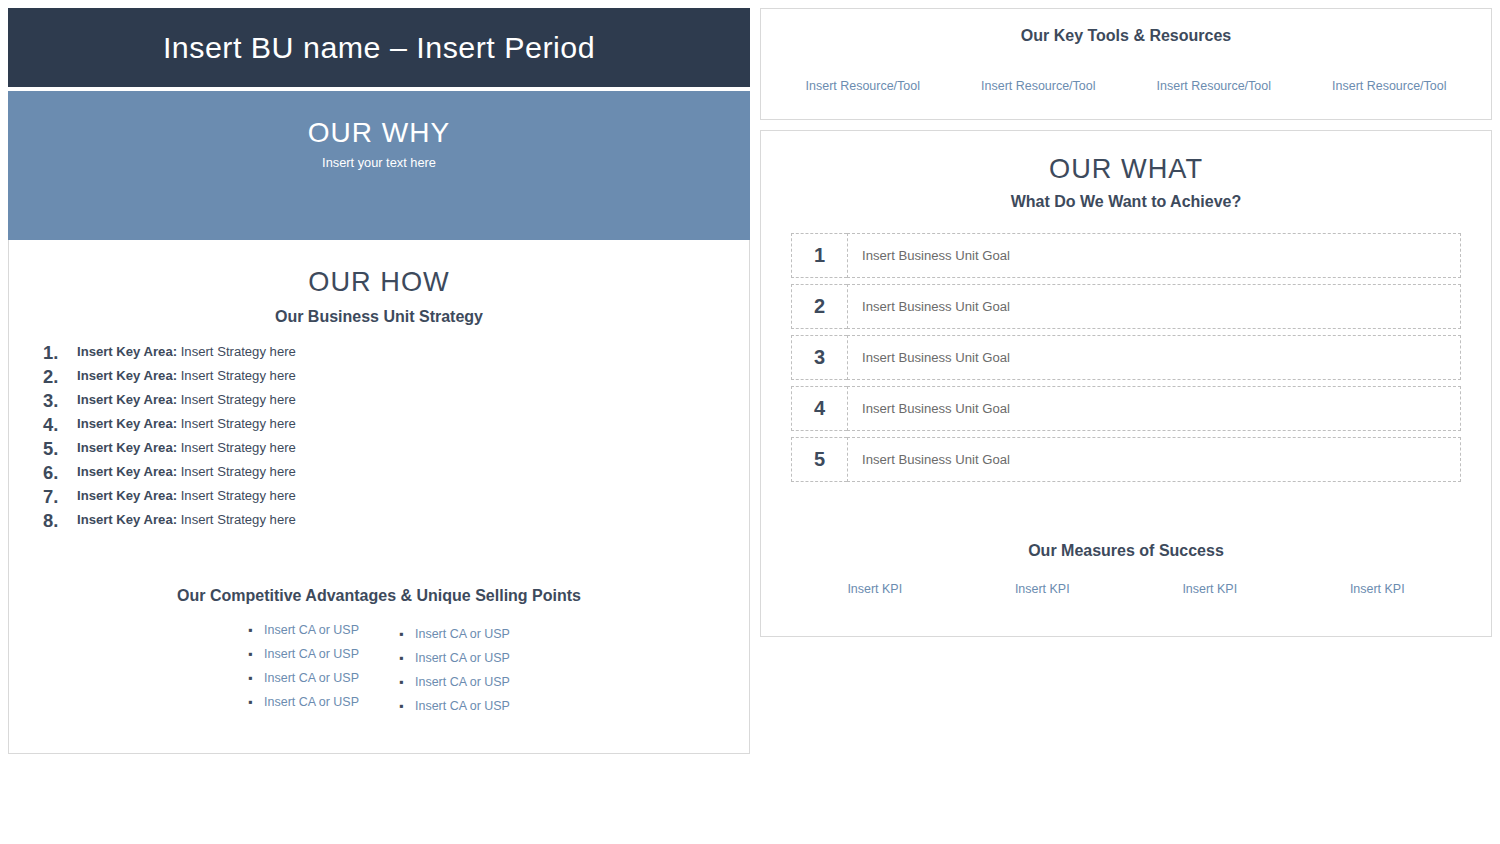Insert BU name – Insert Period
OUR WHY
Insert your text here
OUR HOW
Our Business Unit Strategy
Insert Key Area: Insert Strategy here
Insert Key Area: Insert Strategy here
Insert Key Area: Insert Strategy here
Insert Key Area: Insert Strategy here
Insert Key Area: Insert Strategy here
Insert Key Area: Insert Strategy here
Insert Key Area: Insert Strategy here
Insert Key Area: Insert Strategy here
Our Competitive Advantages & Unique Selling Points
Insert CA or USP
Insert CA or USP
Insert CA or USP
Insert CA or USP
Insert CA or USP
Insert CA or USP
Insert CA or USP
Insert CA or USP
Our Key Tools & Resources
Insert Resource/Tool Insert Resource/Tool Insert Resource/Tool Insert Resource/Tool
OUR WHAT
What Do We Want to Achieve?
1
Insert Business Unit Goal
2
Insert Business Unit Goal
3
Insert Business Unit Goal
4
Insert Business Unit Goal
5
Insert Business Unit Goal
Our Measures of Success
Insert KPI Insert KPI Insert KPI Insert KPI